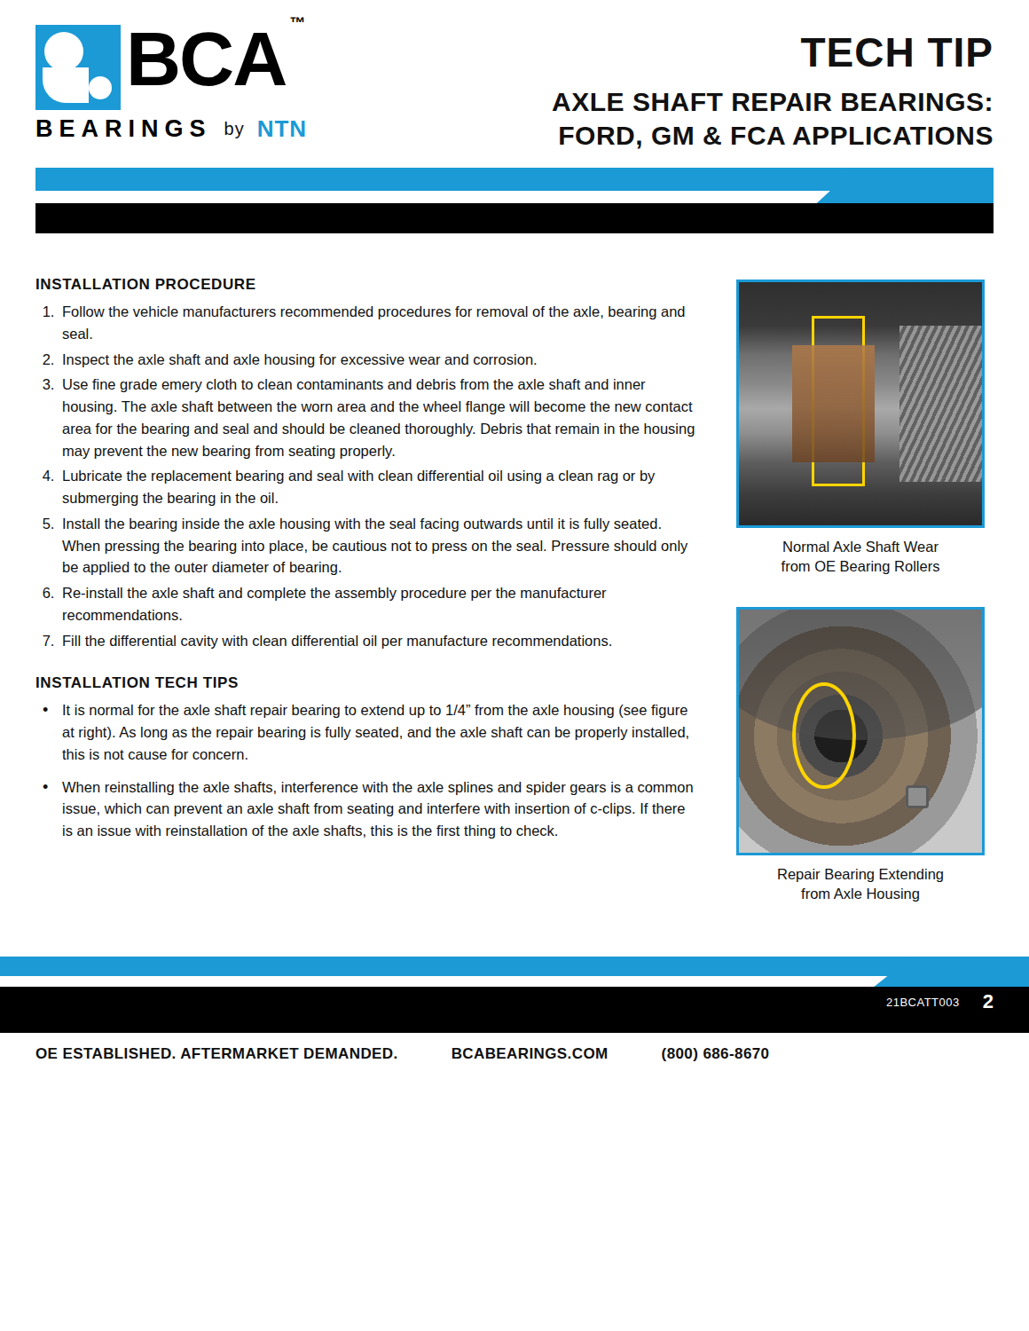BCA™
BEARINGS by NTN
TECH TIP
AXLE SHAFT REPAIR BEARINGS:
FORD, GM & FCA APPLICATIONS
INSTALLATION PROCEDURE
Follow the vehicle manufacturers recommended procedures for removal of the axle, bearing and seal.
Inspect the axle shaft and axle housing for excessive wear and corrosion.
Use fine grade emery cloth to clean contaminants and debris from the axle shaft and inner housing. The axle shaft between the worn area and the wheel flange will become the new contact area for the bearing and seal and should be cleaned thoroughly. Debris that remain in the housing may prevent the new bearing from seating properly.
Lubricate the replacement bearing and seal with clean differential oil using a clean rag or by submerging the bearing in the oil.
Install the bearing inside the axle housing with the seal facing outwards until it is fully seated. When pressing the bearing into place, be cautious not to press on the seal. Pressure should only be applied to the outer diameter of bearing.
Re-install the axle shaft and complete the assembly procedure per the manufacturer recommendations.
Fill the differential cavity with clean differential oil per manufacture recommendations.
INSTALLATION TECH TIPS
It is normal for the axle shaft repair bearing to extend up to 1/4” from the axle housing (see figure at right). As long as the repair bearing is fully seated, and the axle shaft can be properly installed, this is not cause for concern.
When reinstalling the axle shafts, interference with the axle splines and spider gears is a common issue, which can prevent an axle shaft from seating and interfere with insertion of c-clips. If there is an issue with reinstallation of the axle shafts, this is the first thing to check.
Normal Axle Shaft Wear
from OE Bearing Rollers
Repair Bearing Extending
from Axle Housing
21BCATT003 2
OE ESTABLISHED. AFTERMARKET DEMANDED. BCABEARINGS.COM (800) 686-8670